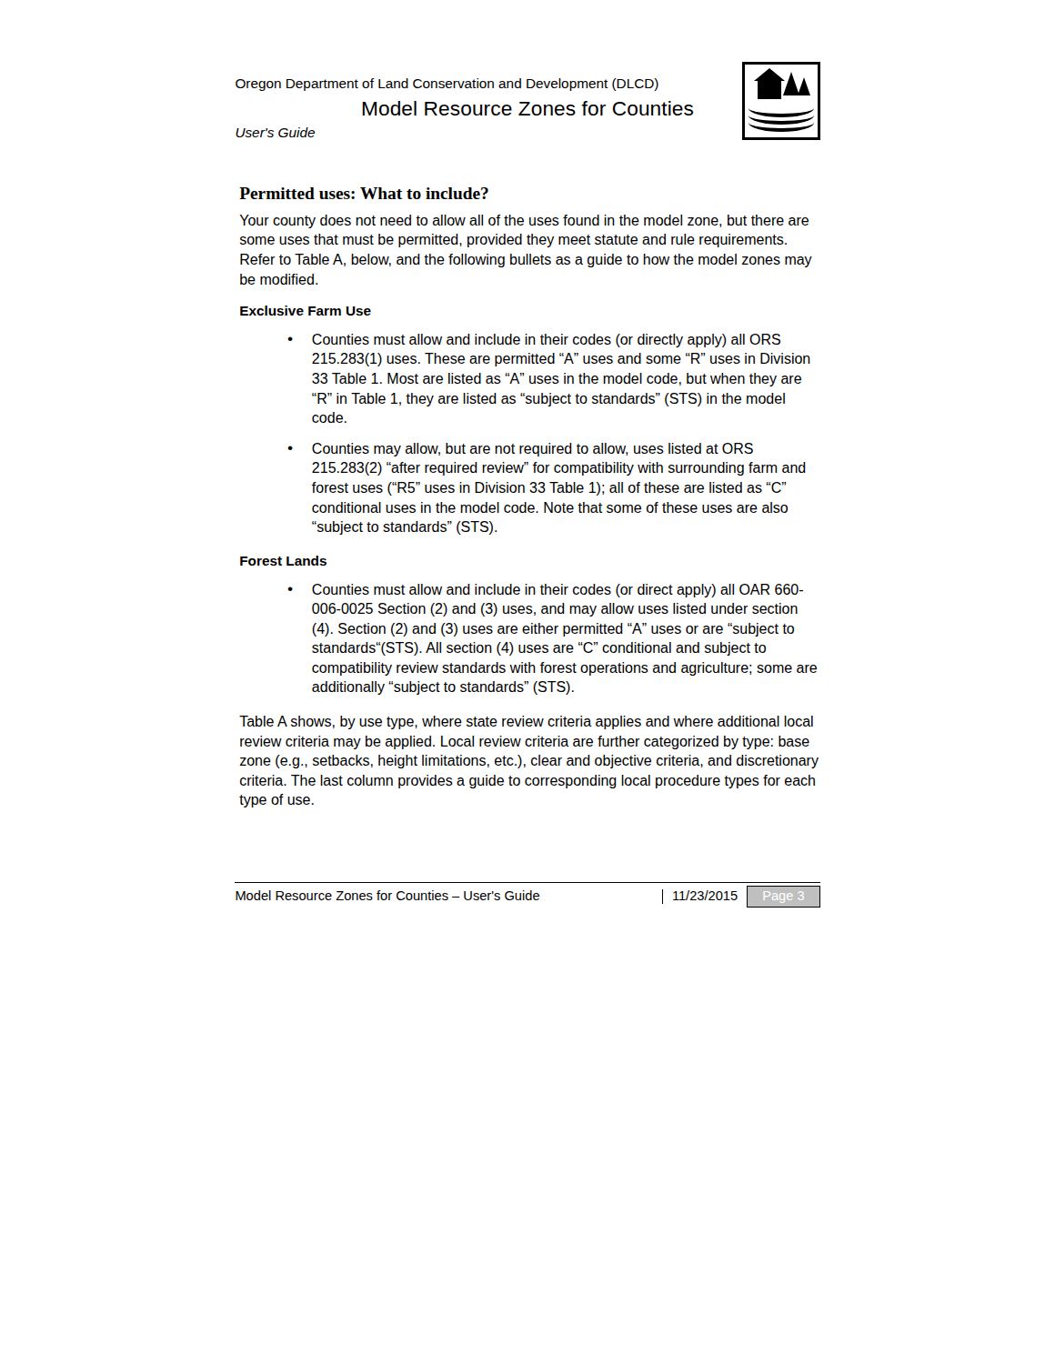Oregon Department of Land Conservation and Development (DLCD)
Model Resource Zones for Counties
User's Guide
Permitted uses: What to include?
Your county does not need to allow all of the uses found in the model zone, but there are some uses that must be permitted, provided they meet statute and rule requirements. Refer to Table A, below, and the following bullets as a guide to how the model zones may be modified.
Exclusive Farm Use
Counties must allow and include in their codes (or directly apply) all ORS 215.283(1) uses. These are permitted “A” uses and some “R” uses in Division 33 Table 1. Most are listed as “A” uses in the model code, but when they are “R” in Table 1, they are listed as “subject to standards” (STS) in the model code.
Counties may allow, but are not required to allow, uses listed at ORS 215.283(2) “after required review” for compatibility with surrounding farm and forest uses (“R5” uses in Division 33 Table 1); all of these are listed as “C” conditional uses in the model code. Note that some of these uses are also “subject to standards” (STS).
Forest Lands
Counties must allow and include in their codes (or direct apply) all OAR 660-006-0025 Section (2) and (3) uses, and may allow uses listed under section (4). Section (2) and (3) uses are either permitted “A” uses or are “subject to standards“(STS). All section (4) uses are “C” conditional and subject to compatibility review standards with forest operations and agriculture; some are additionally “subject to standards” (STS).
Table A shows, by use type, where state review criteria applies and where additional local review criteria may be applied. Local review criteria are further categorized by type: base zone (e.g., setbacks, height limitations, etc.), clear and objective criteria, and discretionary criteria. The last column provides a guide to corresponding local procedure types for each type of use.
Model Resource Zones for Counties – User's Guide
11/23/2015 Page 3